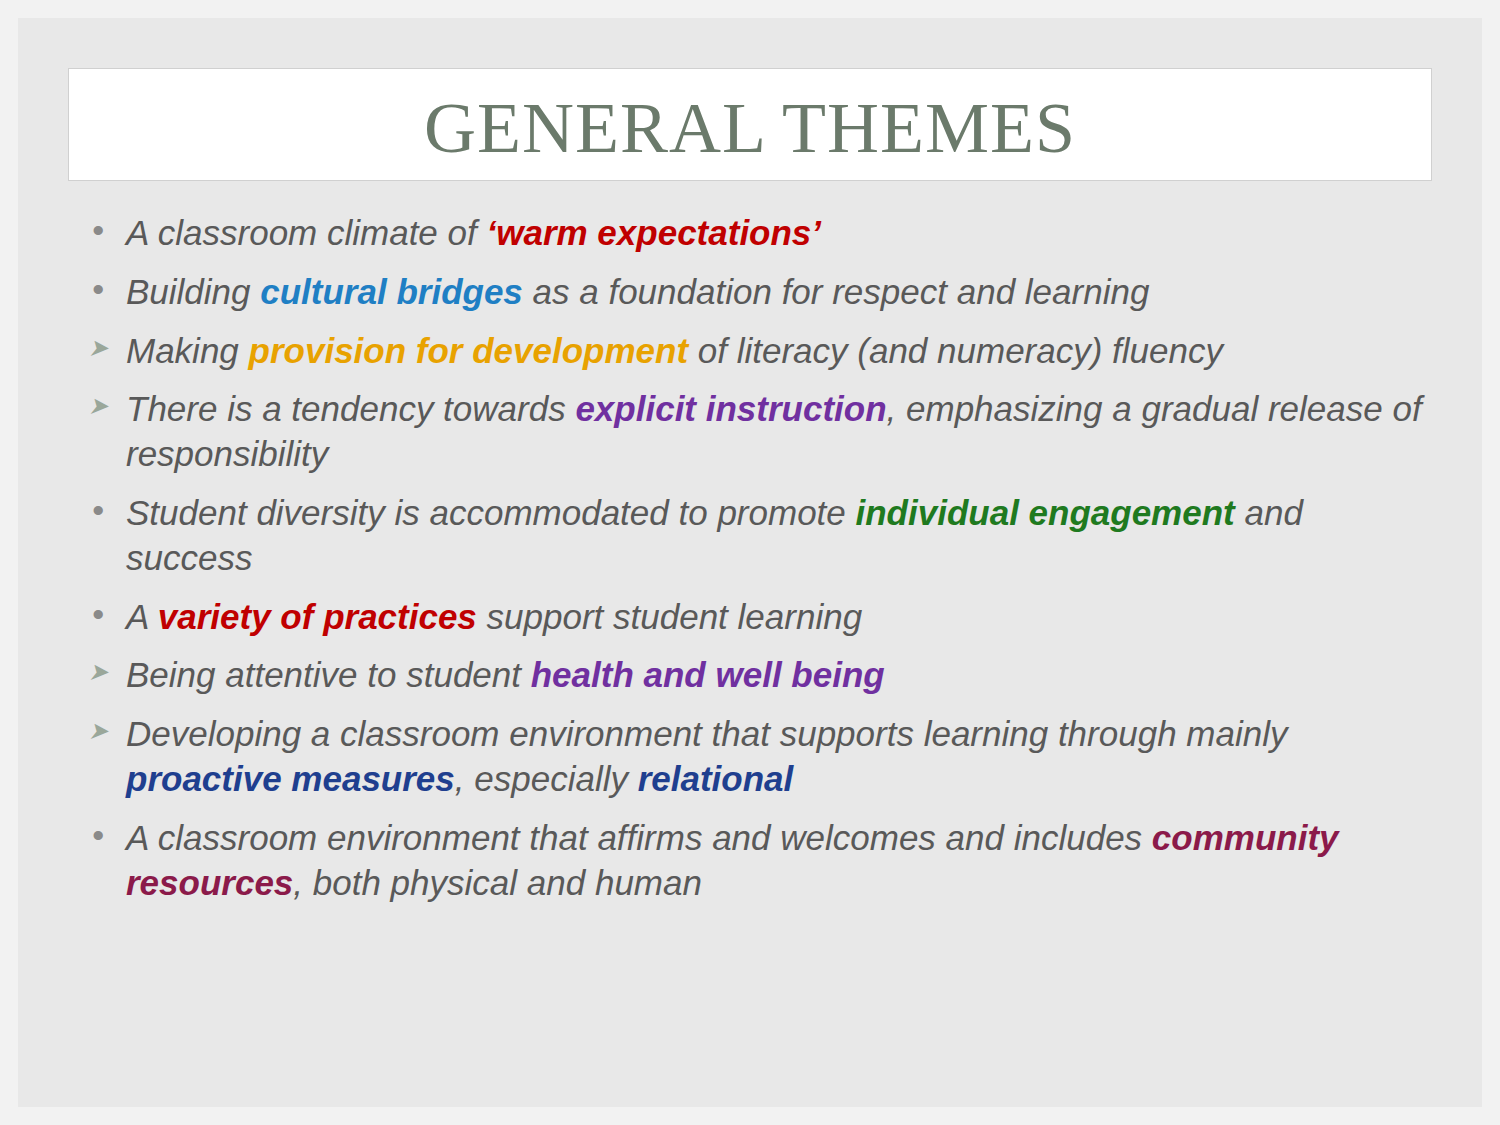General Themes
A classroom climate of ‘warm expectations’
Building cultural bridges as a foundation for respect and learning
Making provision for development of literacy (and numeracy) fluency
There is a tendency towards explicit instruction, emphasizing a gradual release of responsibility
Student diversity is accommodated to promote individual engagement and success
A variety of practices support student learning
Being attentive to student health and well being
Developing a classroom environment that supports learning through mainly proactive measures, especially relational
A classroom environment that affirms and welcomes and includes community resources, both physical and human